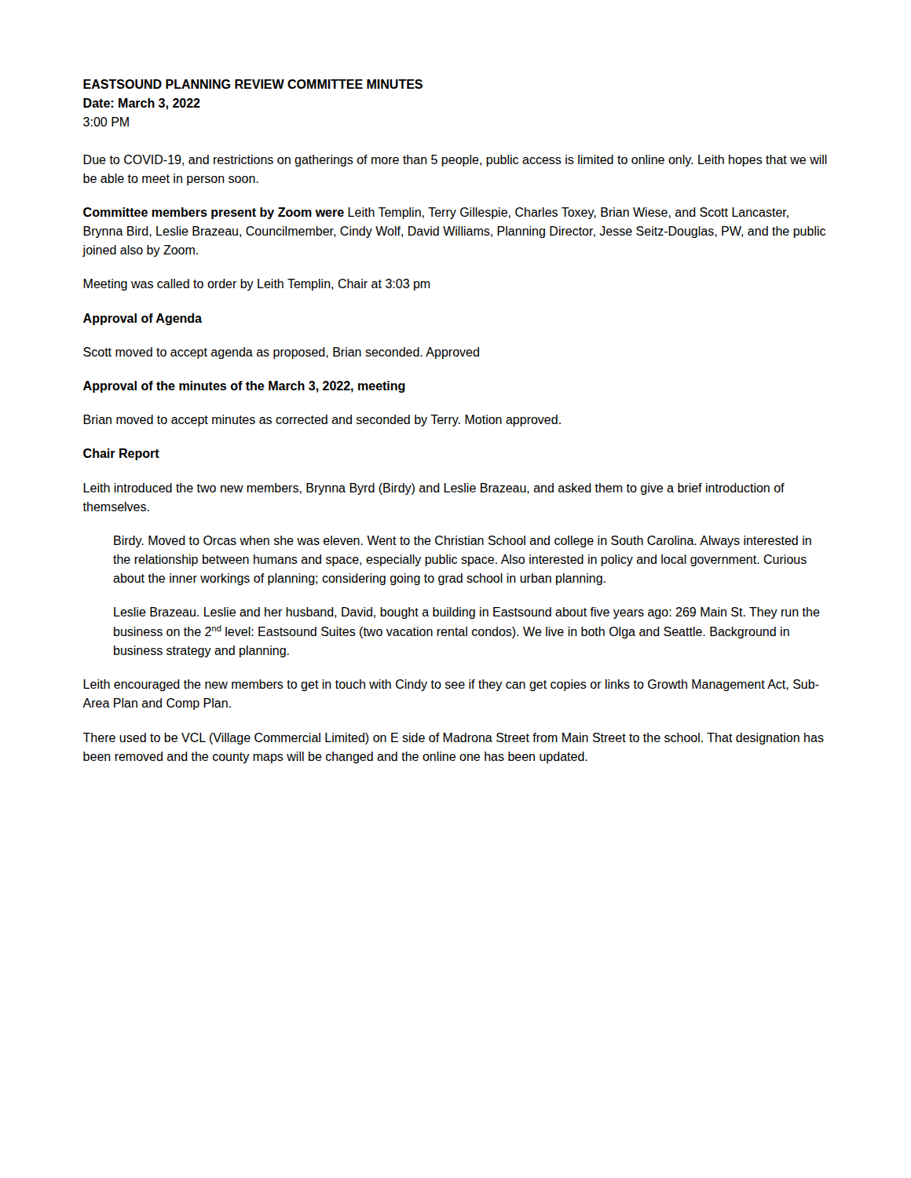EASTSOUND PLANNING REVIEW COMMITTEE MINUTES
Date: March 3, 2022
3:00 PM
Due to COVID-19, and restrictions on gatherings of more than 5 people, public access is limited to online only. Leith hopes that we will be able to meet in person soon.
Committee members present by Zoom were Leith Templin, Terry Gillespie, Charles Toxey, Brian Wiese, and Scott Lancaster, Brynna Bird, Leslie Brazeau, Councilmember, Cindy Wolf, David Williams, Planning Director, Jesse Seitz-Douglas, PW, and the public joined also by Zoom.
Meeting was called to order by Leith Templin, Chair at 3:03 pm
Approval of Agenda
Scott moved to accept agenda as proposed, Brian seconded. Approved
Approval of the minutes of the March 3, 2022, meeting
Brian moved to accept minutes as corrected and seconded by Terry. Motion approved.
Chair Report
Leith introduced the two new members, Brynna Byrd (Birdy) and Leslie Brazeau, and asked them to give a brief introduction of themselves.
Birdy. Moved to Orcas when she was eleven. Went to the Christian School and college in South Carolina. Always interested in the relationship between humans and space, especially public space. Also interested in policy and local government. Curious about the inner workings of planning; considering going to grad school in urban planning.
Leslie Brazeau. Leslie and her husband, David, bought a building in Eastsound about five years ago: 269 Main St. They run the business on the 2nd level: Eastsound Suites (two vacation rental condos). We live in both Olga and Seattle. Background in business strategy and planning.
Leith encouraged the new members to get in touch with Cindy to see if they can get copies or links to Growth Management Act, Sub-Area Plan and Comp Plan.
There used to be VCL (Village Commercial Limited) on E side of Madrona Street from Main Street to the school. That designation has been removed and the county maps will be changed and the online one has been updated.